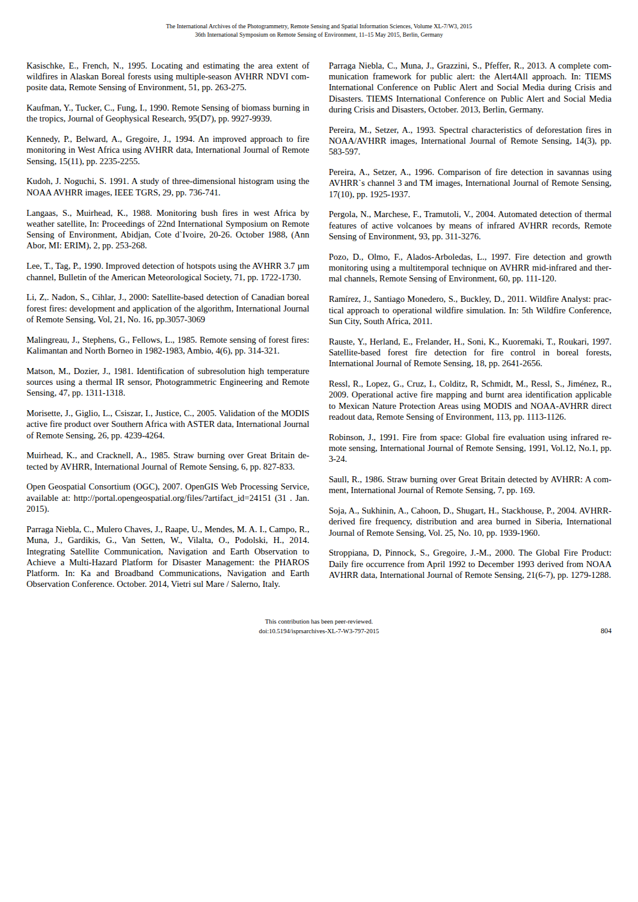The International Archives of the Photogrammetry, Remote Sensing and Spatial Information Sciences, Volume XL-7/W3, 2015
36th International Symposium on Remote Sensing of Environment, 11–15 May 2015, Berlin, Germany
Kasischke, E., French, N., 1995. Locating and estimating the area extent of wildfires in Alaskan Boreal forests using multiple-season AVHRR NDVI composite data, Remote Sensing of Environment, 51, pp. 263-275.
Kaufman, Y., Tucker, C., Fung, I., 1990. Remote Sensing of biomass burning in the tropics, Journal of Geophysical Research, 95(D7), pp. 9927-9939.
Kennedy, P., Belward, A., Gregoire, J., 1994. An improved approach to fire monitoring in West Africa using AVHRR data, International Journal of Remote Sensing, 15(11), pp. 2235-2255.
Kudoh, J. Noguchi, S. 1991. A study of three-dimensional histogram using the NOAA AVHRR images, IEEE TGRS, 29, pp. 736-741.
Langaas, S., Muirhead, K., 1988. Monitoring bush fires in west Africa by weather satellite, In: Proceedings of 22nd International Symposium on Remote Sensing of Environment, Abidjan, Cote d`Ivoire, 20-26. October 1988, (Ann Abor, MI: ERIM), 2, pp. 253-268.
Lee, T., Tag, P., 1990. Improved detection of hotspots using the AVHRR 3.7 µm channel, Bulletin of the American Meteorological Society, 71, pp. 1722-1730.
Li, Z,. Nadon, S., Cihlar, J., 2000: Satellite-based detection of Canadian boreal forest fires: development and application of the algorithm, International Journal of Remote Sensing, Vol, 21, No. 16, pp.3057-3069
Malingreau, J., Stephens, G., Fellows, L., 1985. Remote sensing of forest fires: Kalimantan and North Borneo in 1982-1983, Ambio, 4(6), pp. 314-321.
Matson, M., Dozier, J., 1981. Identification of subresolution high temperature sources using a thermal IR sensor, Photogrammetric Engineering and Remote Sensing, 47, pp. 1311-1318.
Morisette, J., Giglio, L., Csiszar, I., Justice, C., 2005. Validation of the MODIS active fire product over Southern Africa with ASTER data, International Journal of Remote Sensing, 26, pp. 4239-4264.
Muirhead, K., and Cracknell, A., 1985. Straw burning over Great Britain detected by AVHRR, International Journal of Remote Sensing, 6, pp. 827-833.
Open Geospatial Consortium (OGC), 2007. OpenGIS Web Processing Service, available at: http://portal.opengeospatial.org/files/?artifact_id=24151 (31 . Jan. 2015).
Parraga Niebla, C., Mulero Chaves, J., Raape, U., Mendes, M. A. I., Campo, R., Muna, J., Gardikis, G., Van Setten, W., Vilalta, O., Podolski, H., 2014. Integrating Satellite Communication, Navigation and Earth Observation to Achieve a Multi-Hazard Platform for Disaster Management: the PHAROS Platform. In: Ka and Broadband Communications, Navigation and Earth Observation Conference. October. 2014, Vietri sul Mare / Salerno, Italy.
Parraga Niebla, C., Muna, J., Grazzini, S., Pfeffer, R., 2013. A complete communication framework for public alert: the Alert4All approach. In: TIEMS International Conference on Public Alert and Social Media during Crisis and Disasters. TIEMS International Conference on Public Alert and Social Media during Crisis and Disasters, October. 2013, Berlin, Germany.
Pereira, M., Setzer, A., 1993. Spectral characteristics of deforestation fires in NOAA/AVHRR images, International Journal of Remote Sensing, 14(3), pp. 583-597.
Pereira, A., Setzer, A., 1996. Comparison of fire detection in savannas using AVHRR`s channel 3 and TM images, International Journal of Remote Sensing, 17(10), pp. 1925-1937.
Pergola, N., Marchese, F., Tramutoli, V., 2004. Automated detection of thermal features of active volcanoes by means of infrared AVHRR records, Remote Sensing of Environment, 93, pp. 311-3276.
Pozo, D., Olmo, F., Alados-Arboledas, L., 1997. Fire detection and growth monitoring using a multitemporal technique on AVHRR mid-infrared and thermal channels, Remote Sensing of Environment, 60, pp. 111-120.
Ramírez, J., Santiago Monedero, S., Buckley, D., 2011. Wildfire Analyst: practical approach to operational wildfire simulation. In: 5th Wildfire Conference, Sun City, South Africa, 2011.
Rauste, Y., Herland, E., Frelander, H., Soni, K., Kuoremaki, T., Roukari, 1997. Satellite-based forest fire detection for fire control in boreal forests, International Journal of Remote Sensing, 18, pp. 2641-2656.
Ressl, R., Lopez, G., Cruz, I., Colditz, R, Schmidt, M., Ressl, S., Jiménez, R., 2009. Operational active fire mapping and burnt area identification applicable to Mexican Nature Protection Areas using MODIS and NOAA-AVHRR direct readout data, Remote Sensing of Environment, 113, pp. 1113-1126.
Robinson, J., 1991. Fire from space: Global fire evaluation using infrared remote sensing, International Journal of Remote Sensing, 1991, Vol.12, No.1, pp. 3-24.
Saull, R., 1986. Straw burning over Great Britain detected by AVHRR: A comment, International Journal of Remote Sensing, 7, pp. 169.
Soja, A., Sukhinin, A., Cahoon, D., Shugart, H., Stackhouse, P., 2004. AVHRR-derived fire frequency, distribution and area burned in Siberia, International Journal of Remote Sensing, Vol. 25, No. 10, pp. 1939-1960.
Stroppiana, D, Pinnock, S., Gregoire, J.-M., 2000. The Global Fire Product: Daily fire occurrence from April 1992 to December 1993 derived from NOAA AVHRR data, International Journal of Remote Sensing, 21(6-7), pp. 1279-1288.
This contribution has been peer-reviewed.
doi:10.5194/isprsarchives-XL-7-W3-797-2015 804